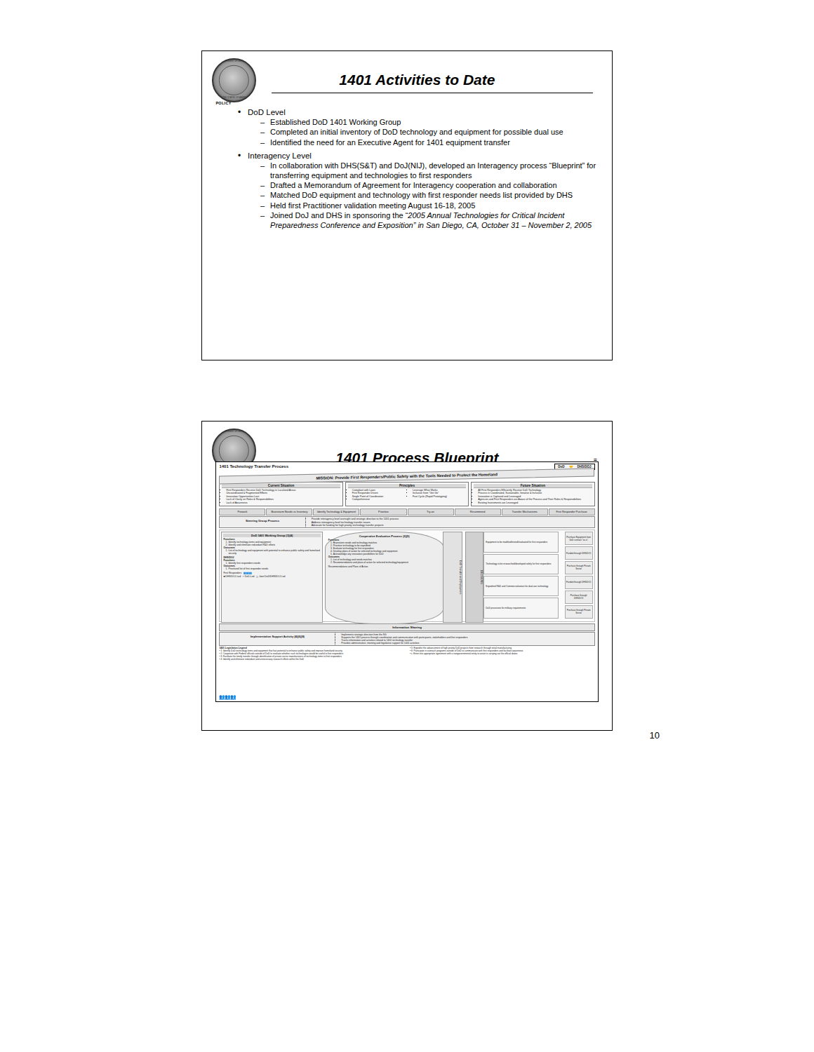DEPARTMENT OF DEFENSE
UNITED STATES OF AMERICA
POLICY
1401 Activities to Date
DoD Level
Established DoD 1401 Working Group
Completed an initial inventory of DoD technology and equipment for possible dual use
Identified the need for an Executive Agent for 1401 equipment transfer
Interagency Level
In collaboration with DHS(S&T) and DoJ(NIJ), developed an Interagency process “Blueprint” for transferring equipment and technologies to first responders
Drafted a Memorandum of Agreement for Interagency cooperation and collaboration
Matched DoD equipment and technology with first responder needs list provided by DHS
Held first Practitioner validation meeting August 16-18, 2005
Joined DoJ and DHS in sponsoring the “2005 Annual Technologies for Critical Incident Preparedness Conference and Exposition” in San Diego, CA, October 31 – November 2, 2005
DEPARTMENT OF DEFENSE
UNITED STATES OF AMERICA
P
=
1401 Process Blueprint
1401 Technology Transfer Process DoD🤝DHS/DOJ
MISSION: Provide First Responders/Public Safety with the Tools Needed to Protect the Homeland
Current Situation
First Responders Receive DoD Technology in Localized Areas
Uncoordinated & Fragmented Efforts
Innovation Opportunities Lost
Lack of Clarity on Roles & Responsibilities
Lack of Awareness
Principles
Compliant with Laws
First Responder Driven
Single Point of Coordination
Comprehensive
Leverage What Works
Inclusive from “Get Go”
Fast Cycle (Rapid Prototyping)
Future Situation
All First Responders Efficiently Receive DoD Technology
Process is Coordinated, Sustainable, Iterative & Inclusive
Innovation is Captured and Leveraged
Agencies and First Responders are Aware of the Process and Their Roles & Responsibilities
Existing Investments are Leveraged
Prework
Brainstorm Needs vs Inventory
Identify Technology & Equipment
Prioritize
Try-on
Recommend
Transfer Mechanisms
First Responder Purchase
Steering Group Process
Provide interagency level oversight and strategic direction to the 1401 process
Address interagency level technology transfer issues
Advocate for funding for high priority technology transfer projects
DoD 1401 Working Group (1)(4)
Functions
Identify technology items and equipment
Identify and eliminate redundant R&D efforts
Outcomes
List of technology and equipment with potential to enhance public safety and homeland security
DHS/DOJ
Functions
Identify first responders needs
Outcomes
Prioritized list of first responder needs
First Responders 👥👥👥
■ DHS/DOJ-Led □ DoD-Led ▢ Joint DoD/DHS/DOJ Led
Cooperative Evaluation Process (2)(5)
Functions
Brainstorm needs and technology matches
Prioritize technology to be expedited
Evaluate technology for first responders
Develop plans of action for selected technology and equipment
Acknowledge any innovation possibilities for DoD
Outcomes
List of technology and needs matches
Recommendations and plans of action for selected technology/equipment
Recommendations and Plans of Action
DoD Transfer and Deployment
DECISIONS
Equipment to be modified/tested/evaluated for first responders
Technology to be researched/developed solely for first responders
Expedited R&D and Commercialization for dual-use technology
DoD processes for military requirements
Purchase Equipment from DoD contract “as is”
Funded through DHS/DOJ
Purchase through Private Sector
Funded through DHS/DOJ
Purchase through DHS/DOJ
Purchase through Private Sector
Information Sharing
Implementation Support Activity (4)(6)(8)
Implements strategic direction from the SG
Supports the 1401 process through coordination and communication with participants, stakeholders and first responders
Tracks information and activities related to 1401 technology transfer
Provides administrative, meeting and legislative support for 1401 activities
1401 Legislation Legend
• 1: Identify DoD technology items and equipment that has potential to enhance public safety and improve homeland security
• 2: Cooperate with Federal officials outside of DoD to evaluate whether such technologies would be useful to first responders
• 3: Facilitate the timely transfer through identification of private sector manufacturers of technology items to first responders
• 4: Identify and eliminate redundant and unnecessary research efforts within the DoD
• 5: Expedite the advancement of high priority DoD projects from research through initial manufacturing
• 6: Participate in outreach programs outside of DoD to communicate with first responders and facilitate awareness
• c: Enter into appropriate agreement with a nongovernmental entity to assist in carrying out the official duties
👥👥👥
10